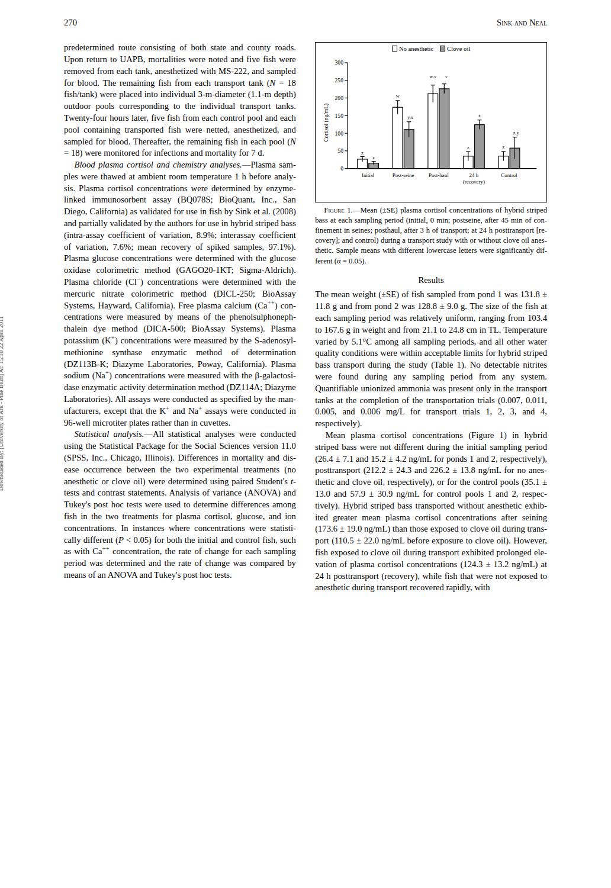Downloaded By: [University of Ark - Pine Bluff] At: 15:10 22 April 2011
270 Sink and Neal
predetermined route consisting of both state and county roads. Upon return to UAPB, mortalities were noted and five fish were removed from each tank, anesthetized with MS-222, and sampled for blood. The remaining fish from each transport tank (N = 18 fish/tank) were placed into individual 3-m-diameter (1.1-m depth) outdoor pools corresponding to the individual transport tanks. Twenty-four hours later, five fish from each control pool and each pool containing transported fish were netted, anesthetized, and sampled for blood. Thereafter, the remaining fish in each pool (N = 18) were monitored for infections and mortality for 7 d.
Blood plasma cortisol and chemistry analyses.—Plasma samples were thawed at ambient room temperature 1 h before analysis. Plasma cortisol concentrations were determined by enzyme-linked immunosorbent assay (BQ078S; BioQuant, Inc., San Diego, California) as validated for use in fish by Sink et al. (2008) and partially validated by the authors for use in hybrid striped bass (intra-assay coefficient of variation, 8.9%; interassay coefficient of variation, 7.6%; mean recovery of spiked samples, 97.1%). Plasma glucose concentrations were determined with the glucose oxidase colorimetric method (GAGO20-1KT; Sigma-Aldrich). Plasma chloride (Cl−) concentrations were determined with the mercuric nitrate colorimetric method (DICL-250; BioAssay Systems, Hayward, California). Free plasma calcium (Ca++) concentrations were measured by means of the phenolsulphonephthalein dye method (DICA-500; BioAssay Systems). Plasma potassium (K+) concentrations were measured by the S-adenosylmethionine synthase enzymatic method of determination (DZ113B-K; Diazyme Laboratories, Poway, California). Plasma sodium (Na+) concentrations were measured with the β-galactosidase enzymatic activity determination method (DZ114A; Diazyme Laboratories). All assays were conducted as specified by the manufacturers, except that the K+ and Na+ assays were conducted in 96-well microtiter plates rather than in cuvettes.
Statistical analysis.—All statistical analyses were conducted using the Statistical Package for the Social Sciences version 11.0 (SPSS, Inc., Chicago, Illinois). Differences in mortality and disease occurrence between the two experimental treatments (no anesthetic or clove oil) were determined using paired Student's t-tests and contrast statements. Analysis of variance (ANOVA) and Tukey's post hoc tests were used to determine differences among fish in the two treatments for plasma cortisol, glucose, and ion concentrations. In instances where concentrations were statistically different (P < 0.05) for both the initial and control fish, such as with Ca++ concentration, the rate of change for each sampling period was determined and the rate of change was compared by means of an ANOVA and Tukey's post hoc tests.
No anesthetic Clove oil
0 50 100 150 200 250 300 Cortisol (ng/mL) z z w y,x w,v v z x z z,y Initial Post-seine Post-haul 24 h (recovery) Control
Figure 1.—Mean (±SE) plasma cortisol concentrations of hybrid striped bass at each sampling period (initial, 0 min; postseine, after 45 min of confinement in seines; posthaul, after 3 h of transport; at 24 h posttransport [recovery]; and control) during a transport study with or without clove oil anesthetic. Sample means with different lowercase letters were significantly different (α = 0.05).
Results
The mean weight (±SE) of fish sampled from pond 1 was 131.8 ± 11.8 g and from pond 2 was 128.8 ± 9.0 g. The size of the fish at each sampling period was relatively uniform, ranging from 103.4 to 167.6 g in weight and from 21.1 to 24.8 cm in TL. Temperature varied by 5.1°C among all sampling periods, and all other water quality conditions were within acceptable limits for hybrid striped bass transport during the study (Table 1). No detectable nitrites were found during any sampling period from any system. Quantifiable unionized ammonia was present only in the transport tanks at the completion of the transportation trials (0.007, 0.011, 0.005, and 0.006 mg/L for transport trials 1, 2, 3, and 4, respectively).
Mean plasma cortisol concentrations (Figure 1) in hybrid striped bass were not different during the initial sampling period (26.4 ± 7.1 and 15.2 ± 4.2 ng/mL for ponds 1 and 2, respectively), posttransport (212.2 ± 24.3 and 226.2 ± 13.8 ng/mL for no anesthetic and clove oil, respectively), or for the control pools (35.1 ± 13.0 and 57.9 ± 30.9 ng/mL for control pools 1 and 2, respectively). Hybrid striped bass transported without anesthetic exhibited greater mean plasma cortisol concentrations after seining (173.6 ± 19.0 ng/mL) than those exposed to clove oil during transport (110.5 ± 22.0 ng/mL before exposure to clove oil). However, fish exposed to clove oil during transport exhibited prolonged elevation of plasma cortisol concentrations (124.3 ± 13.2 ng/mL) at 24 h posttransport (recovery), while fish that were not exposed to anesthetic during transport recovered rapidly, with